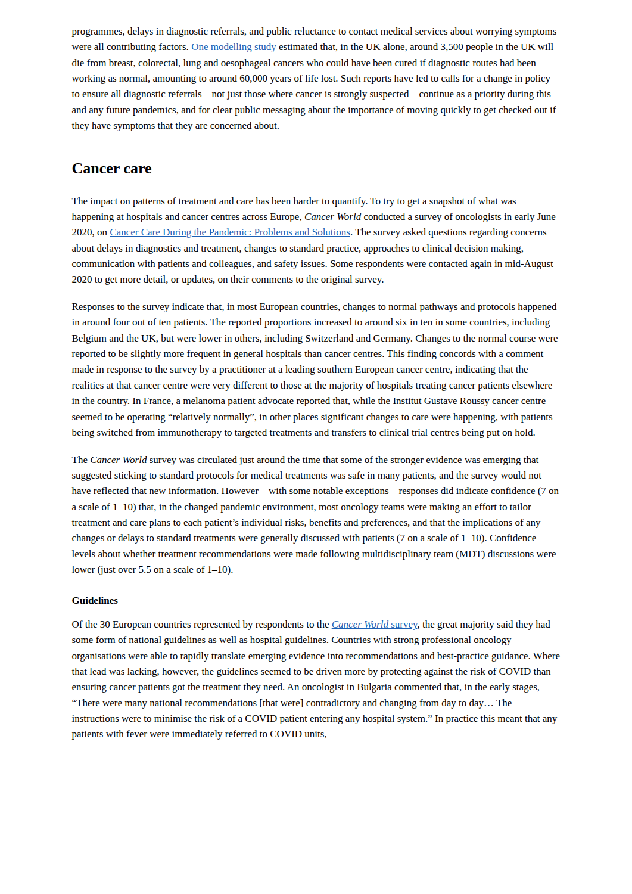programmes, delays in diagnostic referrals, and public reluctance to contact medical services about worrying symptoms were all contributing factors. One modelling study estimated that, in the UK alone, around 3,500 people in the UK will die from breast, colorectal, lung and oesophageal cancers who could have been cured if diagnostic routes had been working as normal, amounting to around 60,000 years of life lost. Such reports have led to calls for a change in policy to ensure all diagnostic referrals – not just those where cancer is strongly suspected – continue as a priority during this and any future pandemics, and for clear public messaging about the importance of moving quickly to get checked out if they have symptoms that they are concerned about.
Cancer care
The impact on patterns of treatment and care has been harder to quantify. To try to get a snapshot of what was happening at hospitals and cancer centres across Europe, Cancer World conducted a survey of oncologists in early June 2020, on Cancer Care During the Pandemic: Problems and Solutions. The survey asked questions regarding concerns about delays in diagnostics and treatment, changes to standard practice, approaches to clinical decision making, communication with patients and colleagues, and safety issues. Some respondents were contacted again in mid-August 2020 to get more detail, or updates, on their comments to the original survey.
Responses to the survey indicate that, in most European countries, changes to normal pathways and protocols happened in around four out of ten patients. The reported proportions increased to around six in ten in some countries, including Belgium and the UK, but were lower in others, including Switzerland and Germany. Changes to the normal course were reported to be slightly more frequent in general hospitals than cancer centres. This finding concords with a comment made in response to the survey by a practitioner at a leading southern European cancer centre, indicating that the realities at that cancer centre were very different to those at the majority of hospitals treating cancer patients elsewhere in the country. In France, a melanoma patient advocate reported that, while the Institut Gustave Roussy cancer centre seemed to be operating “relatively normally”, in other places significant changes to care were happening, with patients being switched from immunotherapy to targeted treatments and transfers to clinical trial centres being put on hold.
The Cancer World survey was circulated just around the time that some of the stronger evidence was emerging that suggested sticking to standard protocols for medical treatments was safe in many patients, and the survey would not have reflected that new information. However – with some notable exceptions – responses did indicate confidence (7 on a scale of 1–10) that, in the changed pandemic environment, most oncology teams were making an effort to tailor treatment and care plans to each patient’s individual risks, benefits and preferences, and that the implications of any changes or delays to standard treatments were generally discussed with patients (7 on a scale of 1–10). Confidence levels about whether treatment recommendations were made following multidisciplinary team (MDT) discussions were lower (just over 5.5 on a scale of 1–10).
Guidelines
Of the 30 European countries represented by respondents to the Cancer World survey, the great majority said they had some form of national guidelines as well as hospital guidelines. Countries with strong professional oncology organisations were able to rapidly translate emerging evidence into recommendations and best-practice guidance. Where that lead was lacking, however, the guidelines seemed to be driven more by protecting against the risk of COVID than ensuring cancer patients got the treatment they need. An oncologist in Bulgaria commented that, in the early stages, “There were many national recommendations [that were] contradictory and changing from day to day… The instructions were to minimise the risk of a COVID patient entering any hospital system.” In practice this meant that any patients with fever were immediately referred to COVID units,